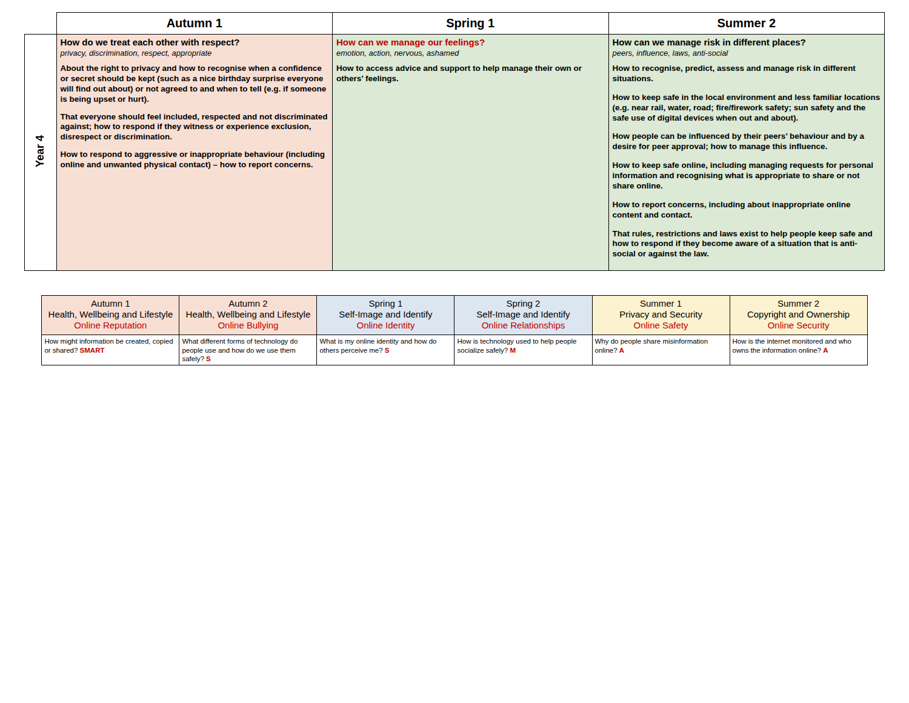| | Autumn 1 | Spring 1 | Summer 2 |
| --- | --- | --- | --- |
| Year 4 | How do we treat each other with respect? privacy, discrimination, respect, appropriate About the right to privacy and how to recognise when a confidence or secret should be kept (such as a nice birthday surprise everyone will find out about) or not agreed to and when to tell (e.g. if someone is being upset or hurt). That everyone should feel included, respected and not discriminated against; how to respond if they witness or experience exclusion, disrespect or discrimination. How to respond to aggressive or inappropriate behaviour (including online and unwanted physical contact) – how to report concerns. | How can we manage our feelings? emotion, action, nervous, ashamed How to access advice and support to help manage their own or others’ feelings. | How can we manage risk in different places? peers, influence, laws, anti-social How to recognise, predict, assess and manage risk in different situations. How to keep safe in the local environment and less familiar locations (e.g. near rail, water, road; fire/firework safety; sun safety and the safe use of digital devices when out and about). How people can be influenced by their peers’ behaviour and by a desire for peer approval; how to manage this influence. How to keep safe online, including managing requests for personal information and recognising what is appropriate to share or not share online. How to report concerns, including about inappropriate online content and contact. That rules, restrictions and laws exist to help people keep safe and how to respond if they become aware of a situation that is anti-social or against the law. |
| Autumn 1 Health, Wellbeing and Lifestyle Online Reputation | Autumn 2 Health, Wellbeing and Lifestyle Online Bullying | Spring 1 Self-Image and Identify Online Identity | Spring 2 Self-Image and Identify Online Relationships | Summer 1 Privacy and Security Online Safety | Summer 2 Copyright and Ownership Online Security |
| How might information be created, copied or shared? SMART | What different forms of technology do people use and how do we use them safely? S | What is my online identity and how do others perceive me? S | How is technology used to help people socialize safely? M | Why do people share misinformation online? A | How is the internet monitored and who owns the information online? A |